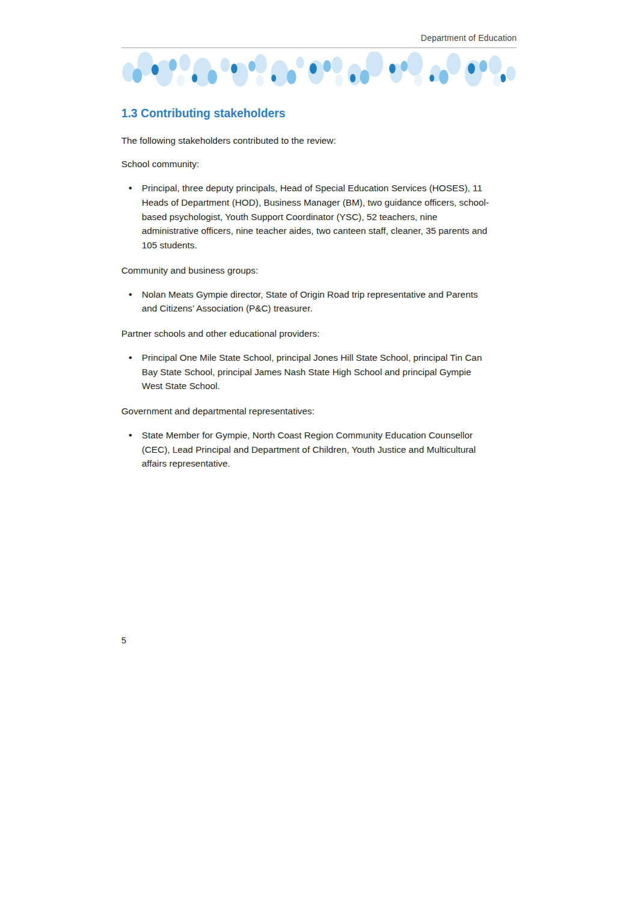Department of Education
1.3 Contributing stakeholders
The following stakeholders contributed to the review:
School community:
Principal, three deputy principals, Head of Special Education Services (HOSES), 11 Heads of Department (HOD), Business Manager (BM), two guidance officers, school-based psychologist, Youth Support Coordinator (YSC), 52 teachers, nine administrative officers, nine teacher aides, two canteen staff, cleaner, 35 parents and 105 students.
Community and business groups:
Nolan Meats Gympie director, State of Origin Road trip representative and Parents and Citizens’ Association (P&C) treasurer.
Partner schools and other educational providers:
Principal One Mile State School, principal Jones Hill State School, principal Tin Can Bay State School, principal James Nash State High School and principal Gympie West State School.
Government and departmental representatives:
State Member for Gympie, North Coast Region Community Education Counsellor (CEC), Lead Principal and Department of Children, Youth Justice and Multicultural affairs representative.
5